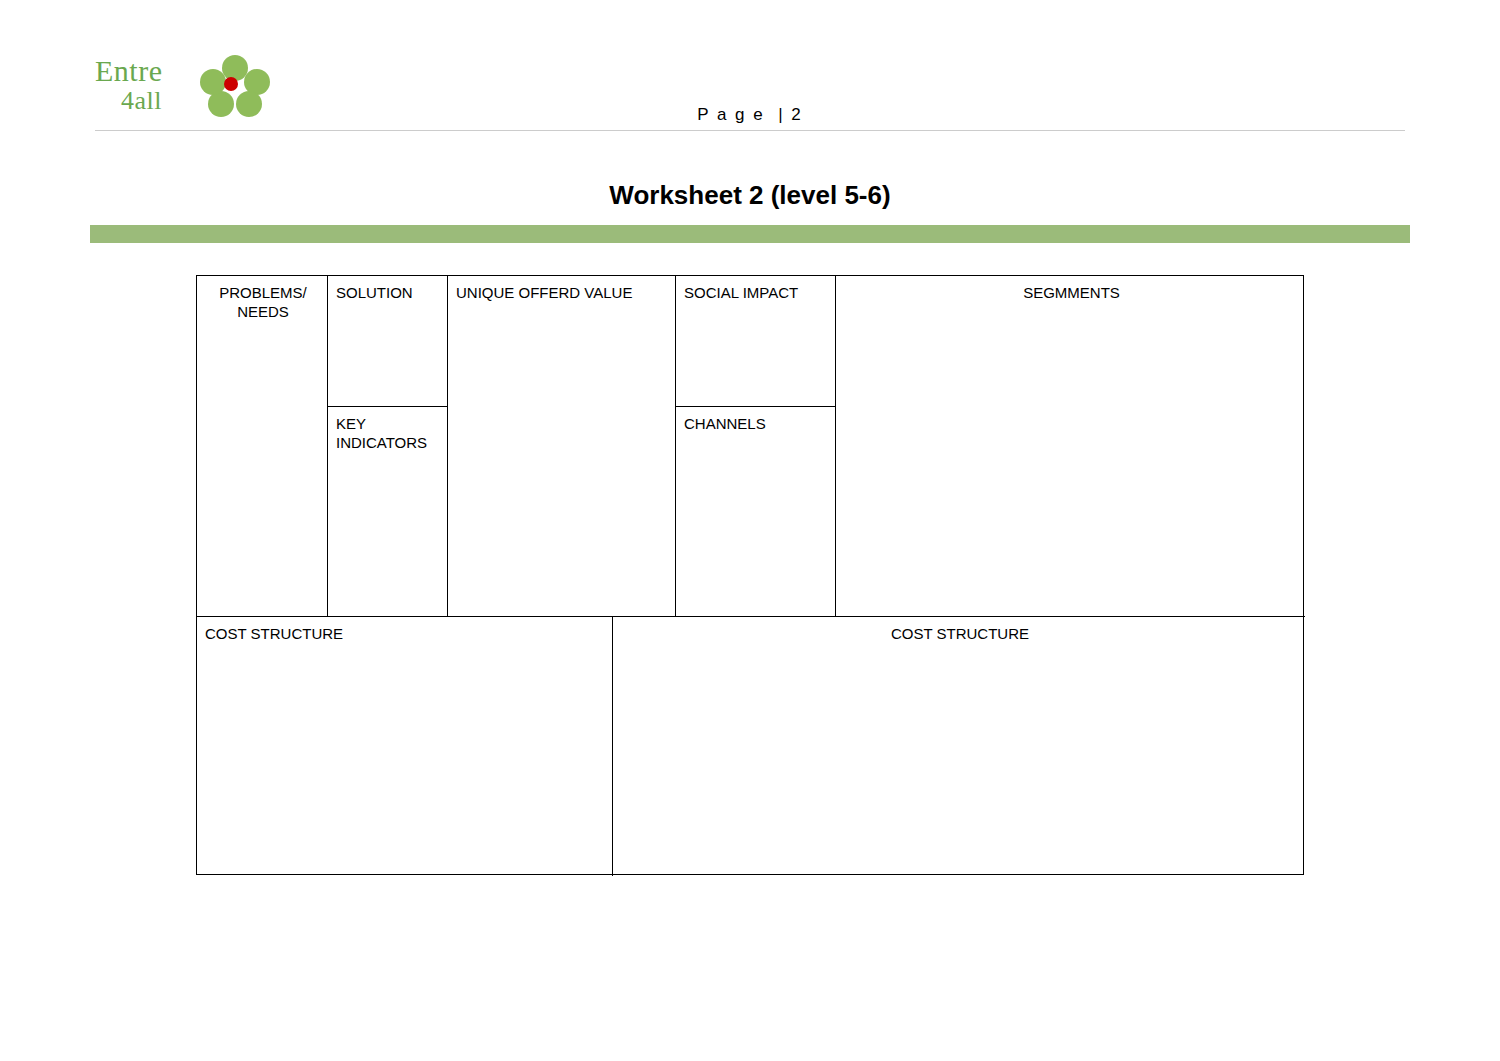Entre
4all
P a g e | 2
Worksheet 2 (level 5-6)
PROBLEMS/
NEEDS
SOLUTION
KEY
INDICATORS
UNIQUE OFFERD VALUE
SOCIAL IMPACT
CHANNELS
SEGMMENTS
COST STRUCTURE
COST STRUCTURE